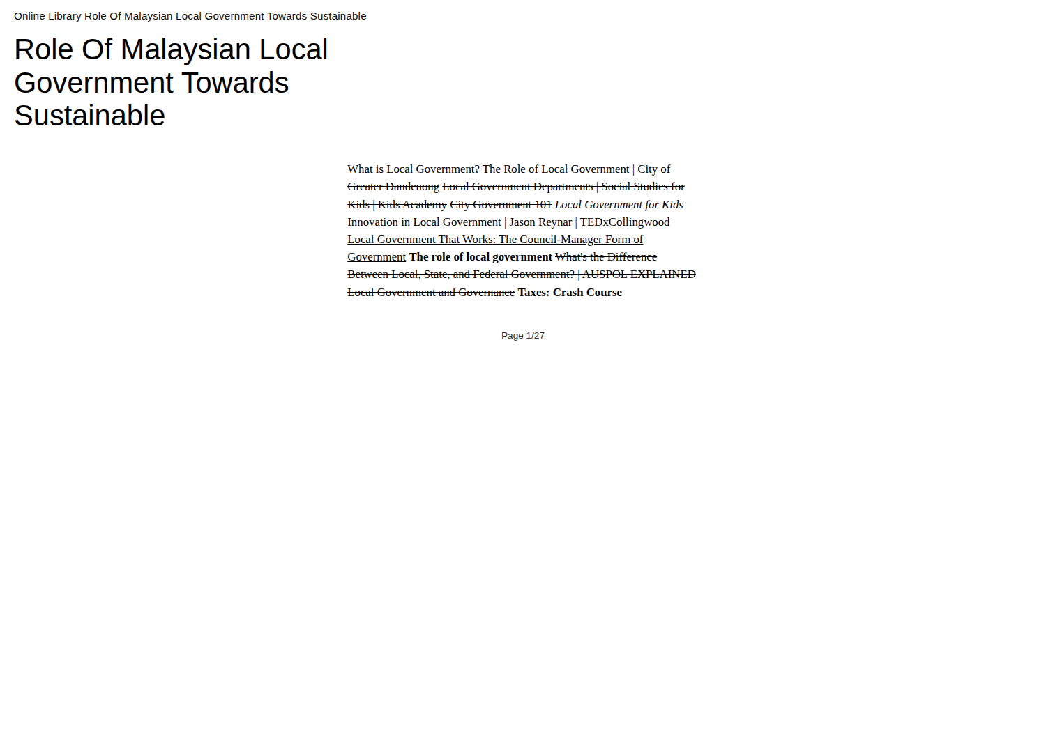Online Library Role Of Malaysian Local Government Towards Sustainable
Role Of Malaysian Local Government Towards Sustainable
What is Local Government? The Role of Local Government | City of Greater Dandenong Local Government Departments | Social Studies for Kids | Kids Academy City Government 101 Local Government for Kids Innovation in Local Government | Jason Reynar | TEDxCollingwood Local Government That Works: The Council-Manager Form of Government The role of local government What's the Difference Between Local, State, and Federal Government? | AUSPOL EXPLAINED Local Government and Governance Taxes: Crash Course
Page 1/27